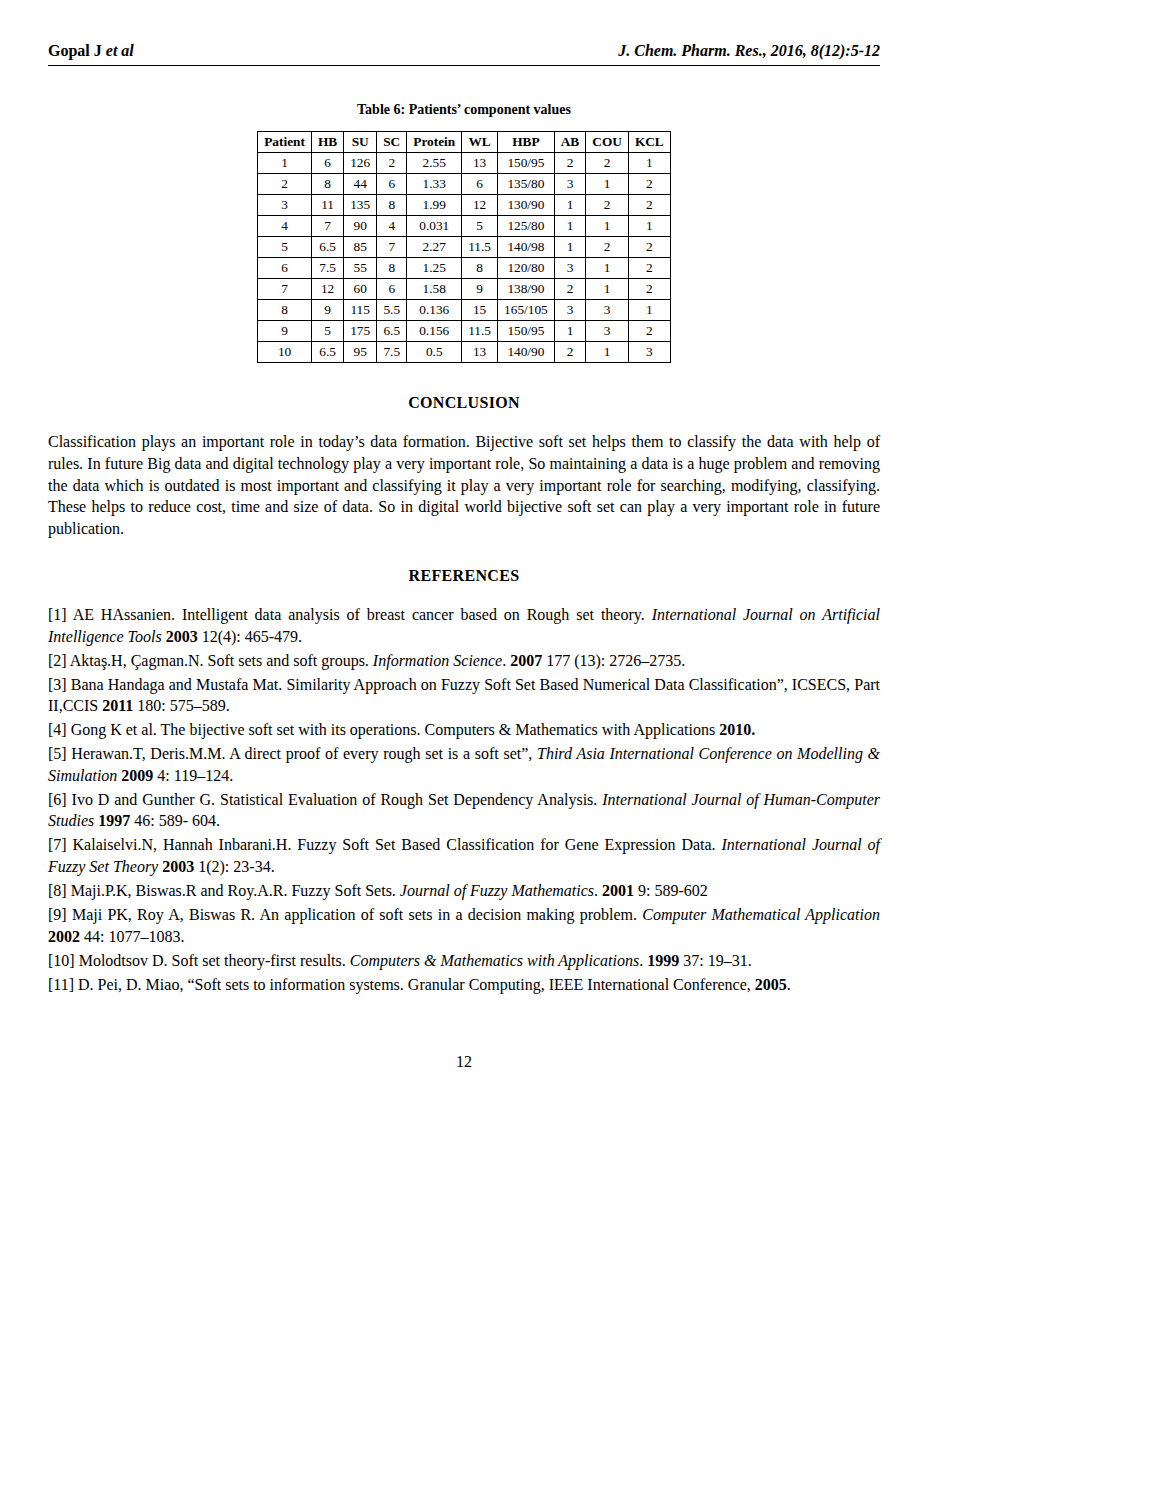Gopal J et al J. Chem. Pharm. Res., 2016, 8(12):5-12
Table 6: Patients’ component values
| Patient | HB | SU | SC | Protein | WL | HBP | AB | COU | KCL |
| --- | --- | --- | --- | --- | --- | --- | --- | --- | --- |
| 1 | 6 | 126 | 2 | 2.55 | 13 | 150/95 | 2 | 2 | 1 |
| 2 | 8 | 44 | 6 | 1.33 | 6 | 135/80 | 3 | 1 | 2 |
| 3 | 11 | 135 | 8 | 1.99 | 12 | 130/90 | 1 | 2 | 2 |
| 4 | 7 | 90 | 4 | 0.031 | 5 | 125/80 | 1 | 1 | 1 |
| 5 | 6.5 | 85 | 7 | 2.27 | 11.5 | 140/98 | 1 | 2 | 2 |
| 6 | 7.5 | 55 | 8 | 1.25 | 8 | 120/80 | 3 | 1 | 2 |
| 7 | 12 | 60 | 6 | 1.58 | 9 | 138/90 | 2 | 1 | 2 |
| 8 | 9 | 115 | 5.5 | 0.136 | 15 | 165/105 | 3 | 3 | 1 |
| 9 | 5 | 175 | 6.5 | 0.156 | 11.5 | 150/95 | 1 | 3 | 2 |
| 10 | 6.5 | 95 | 7.5 | 0.5 | 13 | 140/90 | 2 | 1 | 3 |
CONCLUSION
Classification plays an important role in today’s data formation. Bijective soft set helps them to classify the data with help of rules. In future Big data and digital technology play a very important role, So maintaining a data is a huge problem and removing the data which is outdated is most important and classifying it play a very important role for searching, modifying, classifying. These helps to reduce cost, time and size of data. So in digital world bijective soft set can play a very important role in future publication.
REFERENCES
[1] AE HAssanien. Intelligent data analysis of breast cancer based on Rough set theory. International Journal on Artificial Intelligence Tools 2003 12(4): 465-479.
[2] Aktaş.H, Çagman.N. Soft sets and soft groups. Information Science. 2007 177 (13): 2726–2735.
[3] Bana Handaga and Mustafa Mat. Similarity Approach on Fuzzy Soft Set Based Numerical Data Classification”, ICSECS, Part II,CCIS 2011 180: 575–589.
[4] Gong K et al. The bijective soft set with its operations. Computers & Mathematics with Applications 2010.
[5] Herawan.T, Deris.M.M. A direct proof of every rough set is a soft set”, Third Asia International Conference on Modelling & Simulation 2009 4: 119–124.
[6] Ivo D and Gunther G. Statistical Evaluation of Rough Set Dependency Analysis. International Journal of Human-Computer Studies 1997 46: 589- 604.
[7] Kalaiselvi.N, Hannah Inbarani.H. Fuzzy Soft Set Based Classification for Gene Expression Data. International Journal of Fuzzy Set Theory 2003 1(2): 23-34.
[8] Maji.P.K, Biswas.R and Roy.A.R. Fuzzy Soft Sets. Journal of Fuzzy Mathematics. 2001 9: 589-602
[9] Maji PK, Roy A, Biswas R. An application of soft sets in a decision making problem. Computer Mathematical Application 2002 44: 1077–1083.
[10] Molodtsov D. Soft set theory-first results. Computers & Mathematics with Applications. 1999 37: 19–31.
[11] D. Pei, D. Miao, “Soft sets to information systems. Granular Computing, IEEE International Conference, 2005.
12